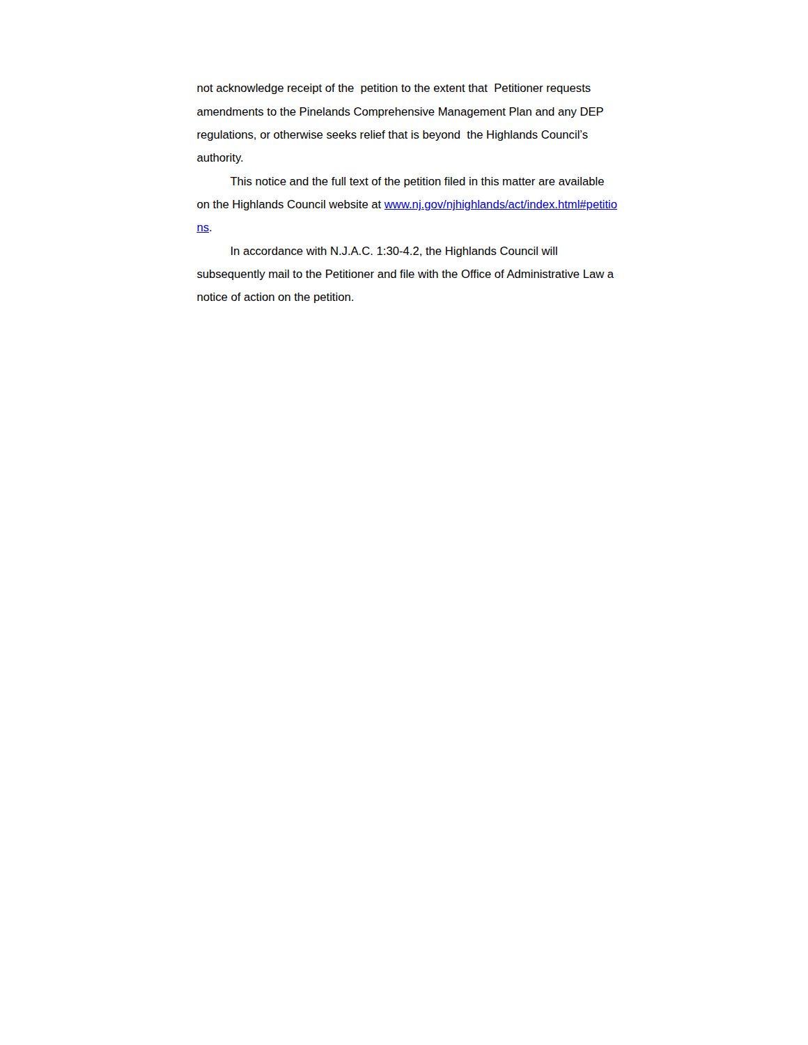not acknowledge receipt of the petition to the extent that Petitioner requests amendments to the Pinelands Comprehensive Management Plan and any DEP regulations, or otherwise seeks relief that is beyond the Highlands Council’s authority.
This notice and the full text of the petition filed in this matter are available on the Highlands Council website at www.nj.gov/njhighlands/act/index.html#petitions.
In accordance with N.J.A.C. 1:30-4.2, the Highlands Council will subsequently mail to the Petitioner and file with the Office of Administrative Law a notice of action on the petition.